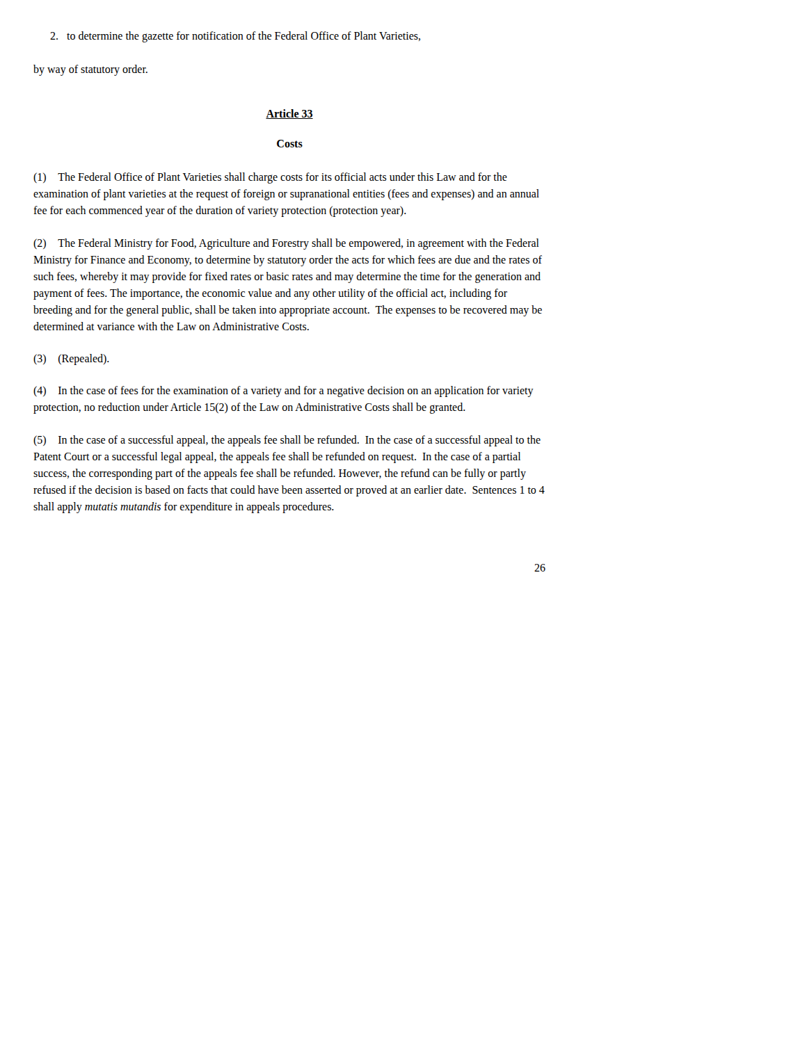to determine the gazette for notification of the Federal Office of Plant Varieties,
by way of statutory order.
Article 33
Costs
(1) The Federal Office of Plant Varieties shall charge costs for its official acts under this Law and for the examination of plant varieties at the request of foreign or supranational entities (fees and expenses) and an annual fee for each commenced year of the duration of variety protection (protection year).
(2) The Federal Ministry for Food, Agriculture and Forestry shall be empowered, in agreement with the Federal Ministry for Finance and Economy, to determine by statutory order the acts for which fees are due and the rates of such fees, whereby it may provide for fixed rates or basic rates and may determine the time for the generation and payment of fees. The importance, the economic value and any other utility of the official act, including for breeding and for the general public, shall be taken into appropriate account. The expenses to be recovered may be determined at variance with the Law on Administrative Costs.
(3)(Repealed).
(4) In the case of fees for the examination of a variety and for a negative decision on an application for variety protection, no reduction under Article 15(2) of the Law on Administrative Costs shall be granted.
(5) In the case of a successful appeal, the appeals fee shall be refunded. In the case of a successful appeal to the Patent Court or a successful legal appeal, the appeals fee shall be refunded on request. In the case of a partial success, the corresponding part of the appeals fee shall be refunded. However, the refund can be fully or partly refused if the decision is based on facts that could have been asserted or proved at an earlier date. Sentences 1 to 4 shall apply mutatis mutandis for expenditure in appeals procedures.
26